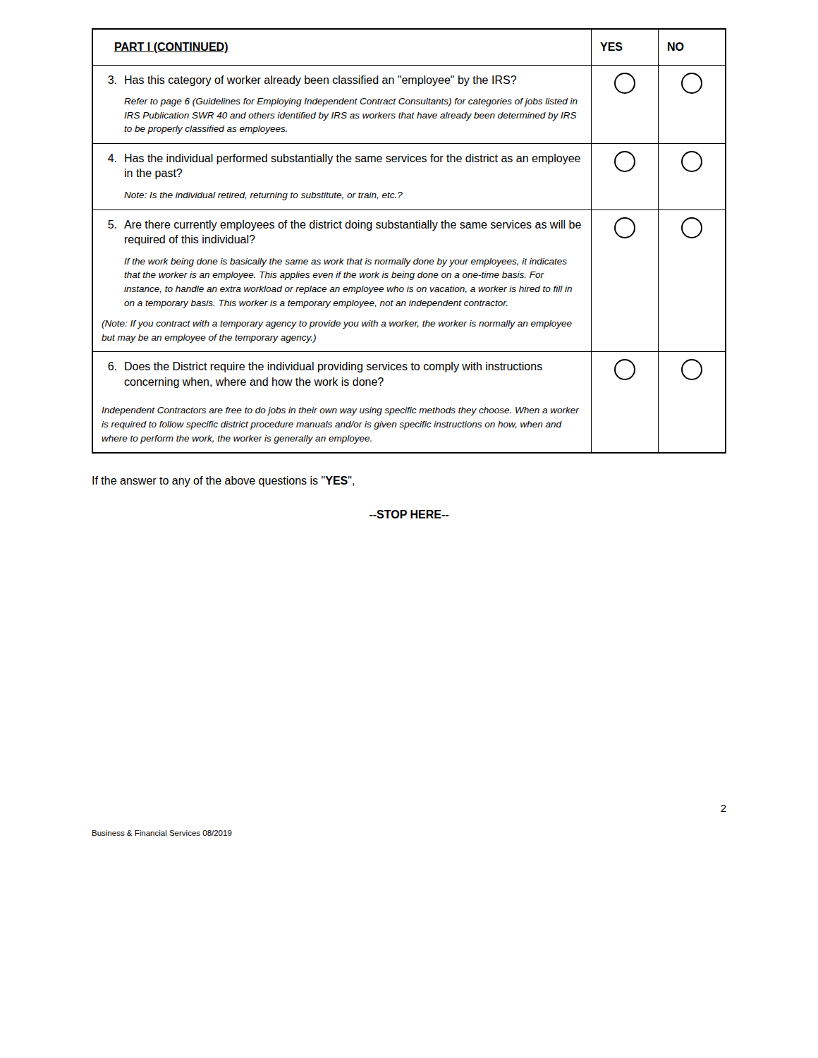| PART I (CONTINUED) | YES | NO |
| --- | --- | --- |
| 3. Has this category of worker already been classified an "employee" by the IRS? Refer to page 6 (Guidelines for Employing Independent Contract Consultants) for categories of jobs listed in IRS Publication SWR 40 and others identified by IRS as workers that have already been determined by IRS to be properly classified as employees. | | |
| 4. Has the individual performed substantially the same services for the district as an employee in the past? Note: Is the individual retired, returning to substitute, or train, etc.? | | |
| 5. Are there currently employees of the district doing substantially the same services as will be required of this individual? If the work being done is basically the same as work that is normally done by your employees, it indicates that the worker is an employee. This applies even if the work is being done on a one-time basis. For instance, to handle an extra workload or replace an employee who is on vacation, a worker is hired to fill in on a temporary basis. This worker is a temporary employee, not an independent contractor. (Note: If you contract with a temporary agency to provide you with a worker, the worker is normally an employee but may be an employee of the temporary agency.) | | |
| 6. Does the District require the individual providing services to comply with instructions concerning when, where and how the work is done? Independent Contractors are free to do jobs in their own way using specific methods they choose. When a worker is required to follow specific district procedure manuals and/or is given specific instructions on how, when and where to perform the work, the worker is generally an employee. | | |
If the answer to any of the above questions is "YES",
--STOP HERE--
2
Business & Financial Services 08/2019